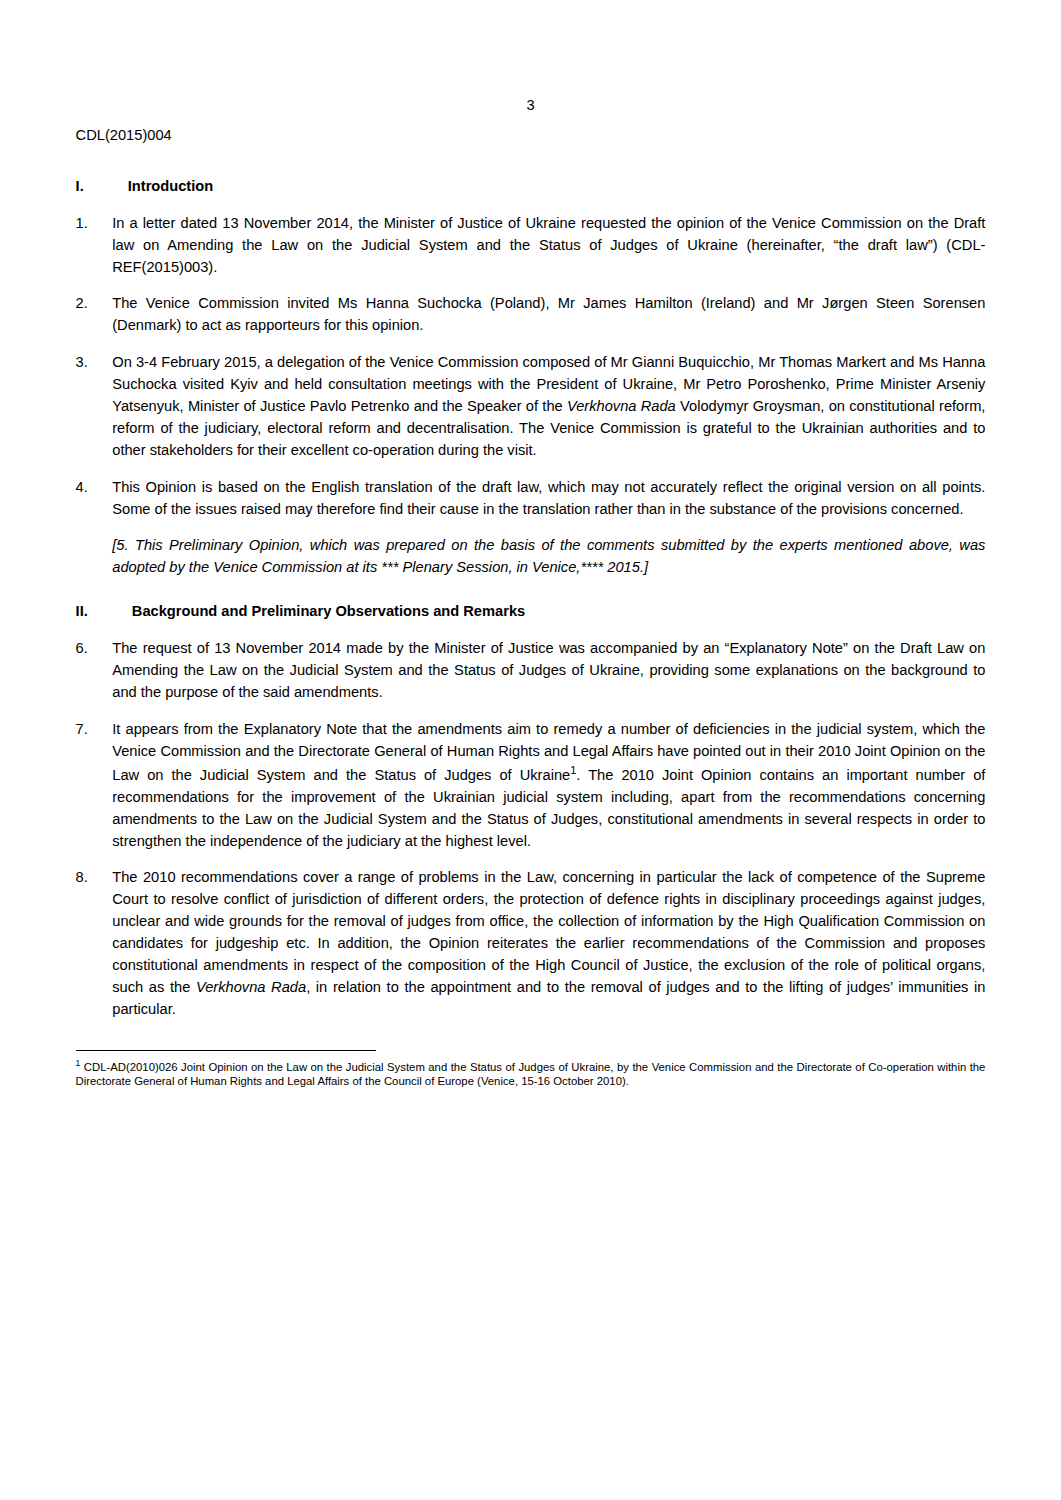3
CDL(2015)004
I. Introduction
1.
In a letter dated 13 November 2014, the Minister of Justice of Ukraine requested the opinion of the Venice Commission on the Draft law on Amending the Law on the Judicial System and the Status of Judges of Ukraine (hereinafter, “the draft law”) (CDL-REF(2015)003).
2.
The Venice Commission invited Ms Hanna Suchocka (Poland), Mr James Hamilton (Ireland) and Mr Jørgen Steen Sorensen (Denmark) to act as rapporteurs for this opinion.
3.
On 3-4 February 2015, a delegation of the Venice Commission composed of Mr Gianni Buquicchio, Mr Thomas Markert and Ms Hanna Suchocka visited Kyiv and held consultation meetings with the President of Ukraine, Mr Petro Poroshenko, Prime Minister Arseniy Yatsenyuk, Minister of Justice Pavlo Petrenko and the Speaker of the Verkhovna Rada Volodymyr Groysman, on constitutional reform, reform of the judiciary, electoral reform and decentralisation. The Venice Commission is grateful to the Ukrainian authorities and to other stakeholders for their excellent co-operation during the visit.
4.
This Opinion is based on the English translation of the draft law, which may not accurately reflect the original version on all points. Some of the issues raised may therefore find their cause in the translation rather than in the substance of the provisions concerned.
[5. This Preliminary Opinion, which was prepared on the basis of the comments submitted by the experts mentioned above, was adopted by the Venice Commission at its *** Plenary Session, in Venice,**** 2015.]
II. Background and Preliminary Observations and Remarks
6.
The request of 13 November 2014 made by the Minister of Justice was accompanied by an “Explanatory Note” on the Draft Law on Amending the Law on the Judicial System and the Status of Judges of Ukraine, providing some explanations on the background to and the purpose of the said amendments.
7.
It appears from the Explanatory Note that the amendments aim to remedy a number of deficiencies in the judicial system, which the Venice Commission and the Directorate General of Human Rights and Legal Affairs have pointed out in their 2010 Joint Opinion on the Law on the Judicial System and the Status of Judges of Ukraine1. The 2010 Joint Opinion contains an important number of recommendations for the improvement of the Ukrainian judicial system including, apart from the recommendations concerning amendments to the Law on the Judicial System and the Status of Judges, constitutional amendments in several respects in order to strengthen the independence of the judiciary at the highest level.
8.
The 2010 recommendations cover a range of problems in the Law, concerning in particular the lack of competence of the Supreme Court to resolve conflict of jurisdiction of different orders, the protection of defence rights in disciplinary proceedings against judges, unclear and wide grounds for the removal of judges from office, the collection of information by the High Qualification Commission on candidates for judgeship etc. In addition, the Opinion reiterates the earlier recommendations of the Commission and proposes constitutional amendments in respect of the composition of the High Council of Justice, the exclusion of the role of political organs, such as the Verkhovna Rada, in relation to the appointment and to the removal of judges and to the lifting of judges’ immunities in particular.
1 CDL-AD(2010)026 Joint Opinion on the Law on the Judicial System and the Status of Judges of Ukraine, by the Venice Commission and the Directorate of Co-operation within the Directorate General of Human Rights and Legal Affairs of the Council of Europe (Venice, 15-16 October 2010).